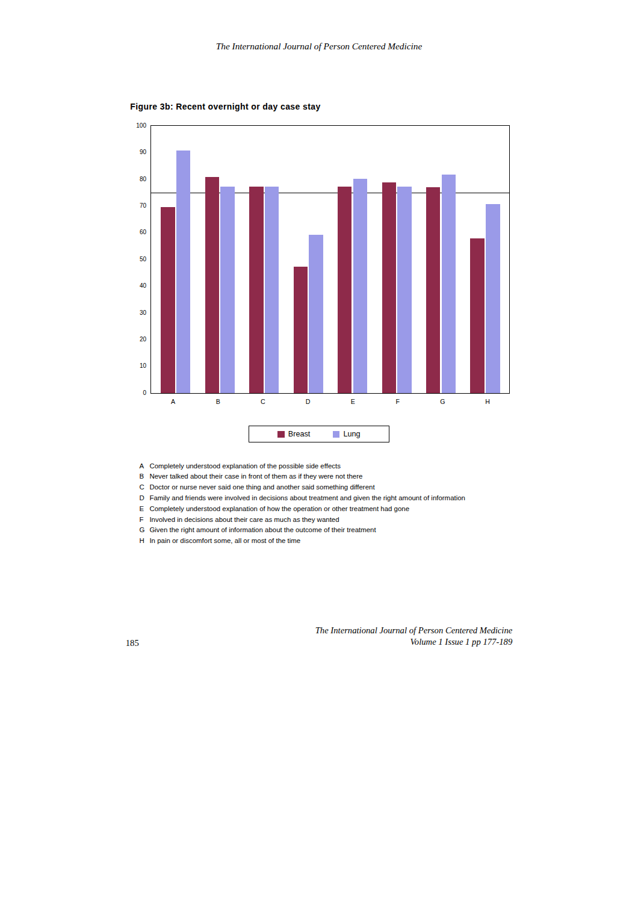The International Journal of Person Centered Medicine
Figure 3b: Recent overnight or day case stay
100 90 80 70 60 50 40 30 20 10 0
ABCD EFGH
Breast
Lung
ACompletely understood explanation of the possible side effects
BNever talked about their case in front of them as if they were not there
CDoctor or nurse never said one thing and another said something different
DFamily and friends were involved in decisions about treatment and given the right amount of information
ECompletely understood explanation of how the operation or other treatment had gone
FInvolved in decisions about their care as much as they wanted
GGiven the right amount of information about the outcome of their treatment
HIn pain or discomfort some, all or most of the time
185
The International Journal of Person Centered Medicine
Volume 1 Issue 1 pp 177-189